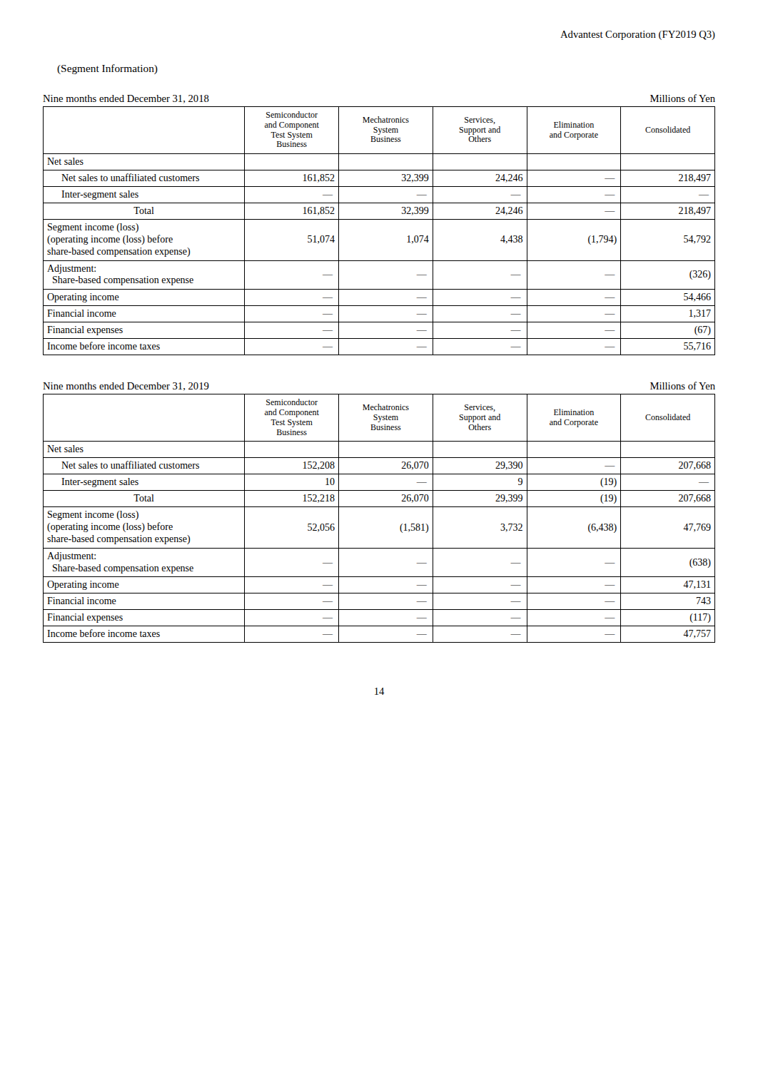Advantest Corporation (FY2019 Q3)
(Segment Information)
Nine months ended December 31, 2018 Millions of Yen
| | Semiconductor and Component Test System Business | Mechatronics System Business | Services, Support and Others | Elimination and Corporate | Consolidated |
| --- | --- | --- | --- | --- | --- |
| Net sales | | | | | |
| Net sales to unaffiliated customers | 161,852 | 32,399 | 24,246 | — | 218,497 |
| Inter-segment sales | — | — | — | — | — |
| Total | 161,852 | 32,399 | 24,246 | — | 218,497 |
| Segment income (loss) (operating income (loss) before share-based compensation expense) | 51,074 | 1,074 | 4,438 | (1,794) | 54,792 |
| Adjustment: Share-based compensation expense | — | — | — | — | (326) |
| Operating income | — | — | — | — | 54,466 |
| Financial income | — | — | — | — | 1,317 |
| Financial expenses | — | — | — | — | (67) |
| Income before income taxes | — | — | — | — | 55,716 |
Nine months ended December 31, 2019 Millions of Yen
| | Semiconductor and Component Test System Business | Mechatronics System Business | Services, Support and Others | Elimination and Corporate | Consolidated |
| --- | --- | --- | --- | --- | --- |
| Net sales | | | | | |
| Net sales to unaffiliated customers | 152,208 | 26,070 | 29,390 | — | 207,668 |
| Inter-segment sales | 10 | — | 9 | (19) | — |
| Total | 152,218 | 26,070 | 29,399 | (19) | 207,668 |
| Segment income (loss) (operating income (loss) before share-based compensation expense) | 52,056 | (1,581) | 3,732 | (6,438) | 47,769 |
| Adjustment: Share-based compensation expense | — | — | — | — | (638) |
| Operating income | — | — | — | — | 47,131 |
| Financial income | — | — | — | — | 743 |
| Financial expenses | — | — | — | — | (117) |
| Income before income taxes | — | — | — | — | 47,757 |
14